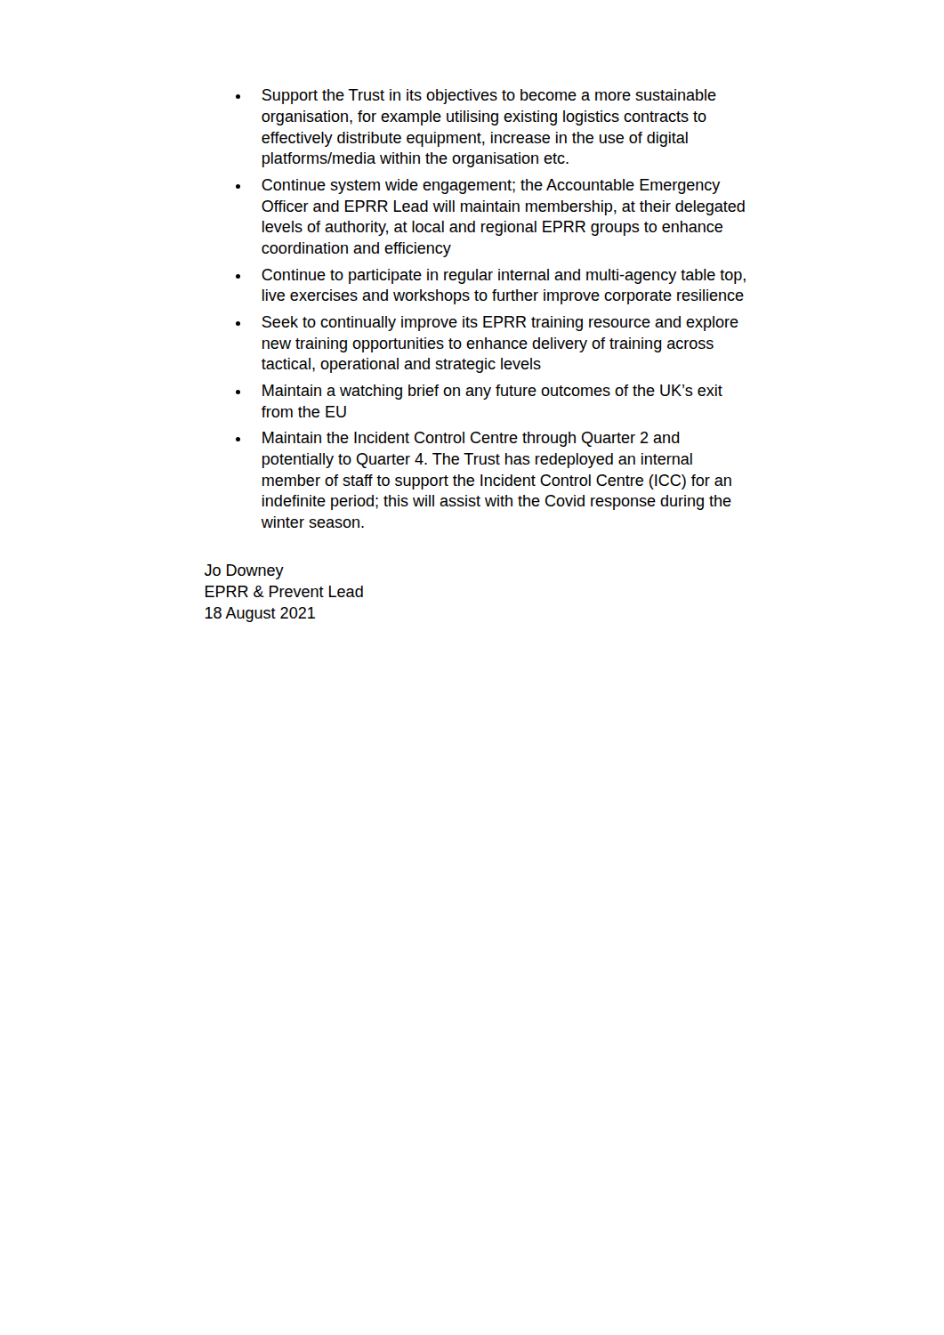Support the Trust in its objectives to become a more sustainable organisation, for example utilising existing logistics contracts to effectively distribute equipment, increase in the use of digital platforms/media within the organisation etc.
Continue system wide engagement; the Accountable Emergency Officer and EPRR Lead will maintain membership, at their delegated levels of authority, at local and regional EPRR groups to enhance coordination and efficiency
Continue to participate in regular internal and multi-agency table top, live exercises and workshops to further improve corporate resilience
Seek to continually improve its EPRR training resource and explore new training opportunities to enhance delivery of training across tactical, operational and strategic levels
Maintain a watching brief on any future outcomes of the UK’s exit from the EU
Maintain the Incident Control Centre through Quarter 2 and potentially to Quarter 4. The Trust has redeployed an internal member of staff to support the Incident Control Centre (ICC) for an indefinite period; this will assist with the Covid response during the winter season.
Jo Downey
EPRR & Prevent Lead
18 August 2021